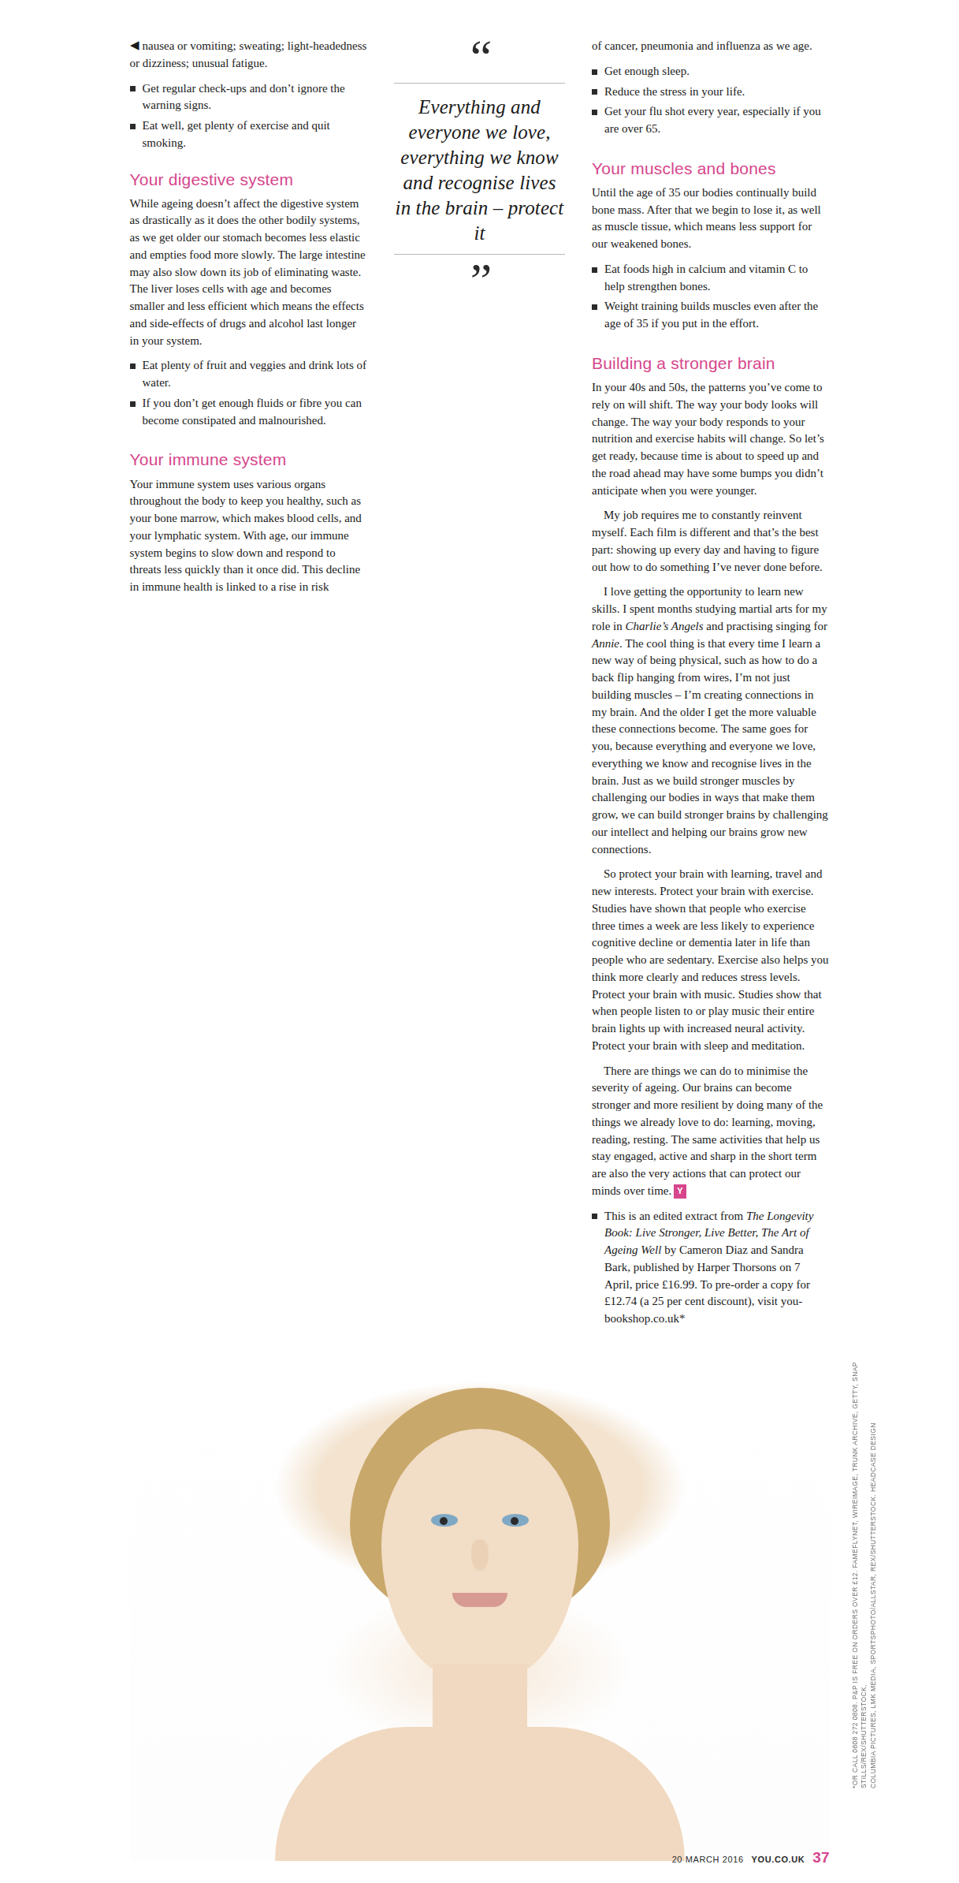◀nausea or vomiting; sweating; light-headedness or dizziness; unusual fatigue.
Get regular check-ups and don’t ignore the warning signs.
Eat well, get plenty of exercise and quit smoking.
Your digestive system
While ageing doesn’t affect the digestive system as drastically as it does the other bodily systems, as we get older our stomach becomes less elastic and empties food more slowly. The large intestine may also slow down its job of eliminating waste. The liver loses cells with age and becomes smaller and less efficient which means the effects and side-effects of drugs and alcohol last longer in your system.
Eat plenty of fruit and veggies and drink lots of water.
If you don’t get enough fluids or fibre you can become constipated and malnourished.
Your immune system
Your immune system uses various organs throughout the body to keep you healthy, such as your bone marrow, which makes blood cells, and your lymphatic system. With age, our immune system begins to slow down and respond to threats less quickly than it once did. This decline in immune health is linked to a rise in risk
“
Everything and everyone we love, everything we know and recognise lives in the brain – protect it
”
of cancer, pneumonia and influenza as we age.
Get enough sleep.
Reduce the stress in your life.
Get your flu shot every year, especially if you are over 65.
Your muscles and bones
Until the age of 35 our bodies continually build bone mass. After that we begin to lose it, as well as muscle tissue, which means less support for our weakened bones.
Eat foods high in calcium and vitamin C to help strengthen bones.
Weight training builds muscles even after the age of 35 if you put in the effort.
Building a stronger brain
In your 40s and 50s, the patterns you’ve come to rely on will shift. The way your body looks will change. The way your body responds to your nutrition and exercise habits will change. So let’s get ready, because time is about to speed up and the road ahead may have some bumps you didn’t anticipate when you were younger.
My job requires me to constantly reinvent myself. Each film is different and that’s the best part: showing up every day and having to figure out how to do something I’ve never done before.
I love getting the opportunity to learn new skills. I spent months studying martial arts for my role in Charlie’s Angels and practising singing for Annie. The cool thing is that every time I learn a new way of being physical, such as how to do a back flip hanging from wires, I’m not just building muscles – I’m creating connections in my brain. And the older I get the more valuable these connections become. The same goes for you, because everything and everyone we love, everything we know and recognise lives in the brain. Just as we build stronger muscles by challenging our bodies in ways that make them grow, we can build stronger brains by challenging our intellect and helping our brains grow new connections.
So protect your brain with learning, travel and new interests. Protect your brain with exercise. Studies have shown that people who exercise three times a week are less likely to experience cognitive decline or dementia later in life than people who are sedentary. Exercise also helps you think more clearly and reduces stress levels. Protect your brain with music. Studies show that when people listen to or play music their entire brain lights up with increased neural activity. Protect your brain with sleep and meditation.
There are things we can do to minimise the severity of ageing. Our brains can become stronger and more resilient by doing many of the things we already love to do: learning, moving, reading, resting. The same activities that help us stay engaged, active and sharp in the short term are also the very actions that can protect our minds over time.Y
This is an edited extract from The Longevity Book: Live Stronger, Live Better, The Art of Ageing Well by Cameron Diaz and Sandra Bark, published by Harper Thorsons on 7 April, price £16.99. To pre-order a copy for £12.74 (a 25 per cent discount), visit you-bookshop.co.uk*
*OR CALL 0808 272 0808. P&P IS FREE ON ORDERS OVER £12. FAMEFLYNET, WIREIMAGE, TRUNK ARCHIVE, GETTY, SNAP STILLS/REX/SHUTTERSTOCK, COLUMBIA PICTURES, LMK MEDIA, SPORTSPHOTO/ALLSTAR, REX/SHUTTERSTOCK. HEADCASE DESIGN
20 MARCH 2016 YOU.CO.UK 37